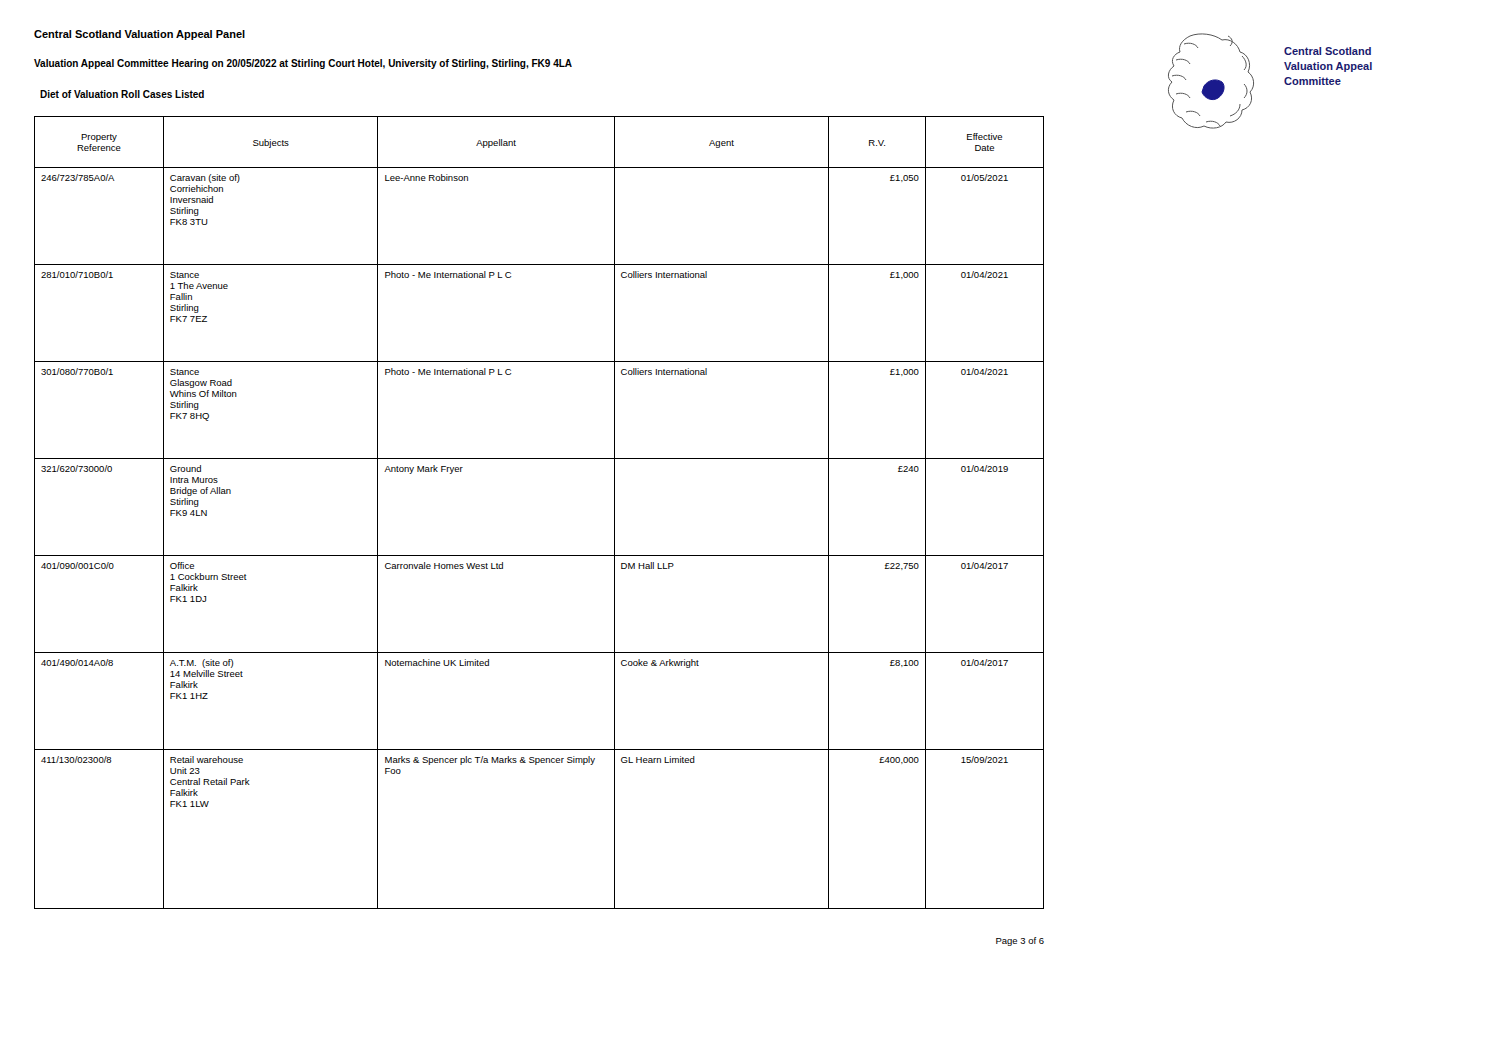Central Scotland Valuation Appeal Committee
Central Scotland Valuation Appeal Panel
Valuation Appeal Committee Hearing on 20/05/2022 at Stirling Court Hotel, University of Stirling, Stirling, FK9 4LA
Diet of Valuation Roll Cases Listed
| Property Reference | Subjects | Appellant | Agent | R.V. | Effective Date |
| --- | --- | --- | --- | --- | --- |
| 246/723/785A0/A | Caravan (site of) Corriehichon Inversnaid Stirling FK8 3TU | Lee-Anne Robinson | | £1,050 | 01/05/2021 |
| 281/010/710B0/1 | Stance 1 The Avenue Fallin Stirling FK7 7EZ | Photo - Me International P L C | Colliers International | £1,000 | 01/04/2021 |
| 301/080/770B0/1 | Stance Glasgow Road Whins Of Milton Stirling FK7 8HQ | Photo - Me International P L C | Colliers International | £1,000 | 01/04/2021 |
| 321/620/73000/0 | Ground Intra Muros Bridge of Allan Stirling FK9 4LN | Antony Mark Fryer | | £240 | 01/04/2019 |
| 401/090/001C0/0 | Office 1 Cockburn Street Falkirk FK1 1DJ | Carronvale Homes West Ltd | DM Hall LLP | £22,750 | 01/04/2017 |
| 401/490/014A0/8 | A.T.M. (site of) 14 Melville Street Falkirk FK1 1HZ | Notemachine UK Limited | Cooke & Arkwright | £8,100 | 01/04/2017 |
| 411/130/02300/8 | Retail warehouse Unit 23 Central Retail Park Falkirk FK1 1LW | Marks & Spencer plc T/a Marks & Spencer Simply Foo | GL Hearn Limited | £400,000 | 15/09/2021 |
Page 3 of 6